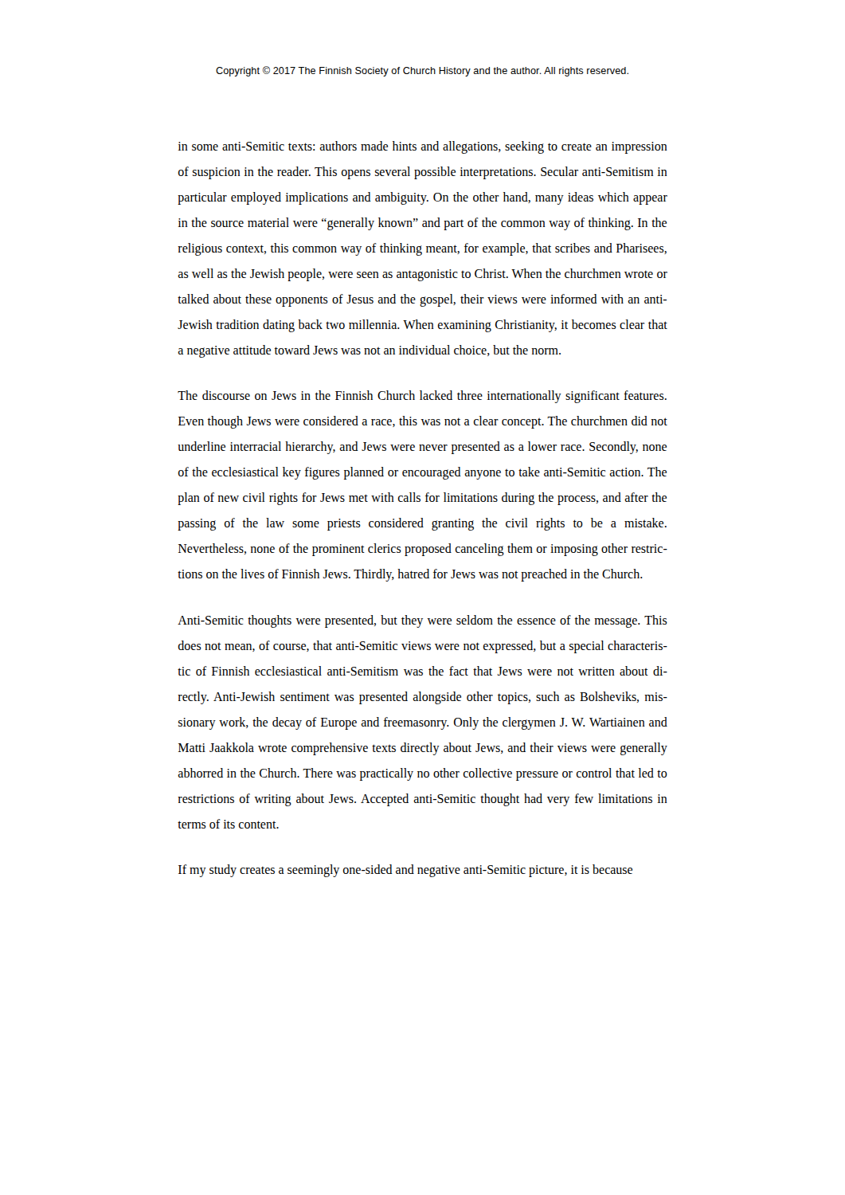Copyright © 2017 The Finnish Society of Church History and the author. All rights reserved.
in some anti-Semitic texts: authors made hints and allegations, seeking to create an impression of suspicion in the reader. This opens several possible interpretations. Secular anti-Semitism in particular employed implications and ambiguity. On the other hand, many ideas which appear in the source material were “generally known” and part of the common way of thinking. In the religious context, this common way of thinking meant, for example, that scribes and Pharisees, as well as the Jewish people, were seen as antagonistic to Christ. When the churchmen wrote or talked about these opponents of Jesus and the gospel, their views were informed with an anti-Jewish tradition dating back two millennia. When examining Christianity, it becomes clear that a negative attitude toward Jews was not an individual choice, but the norm.
The discourse on Jews in the Finnish Church lacked three internationally significant features. Even though Jews were considered a race, this was not a clear concept. The churchmen did not underline interracial hierarchy, and Jews were never presented as a lower race. Secondly, none of the ecclesiastical key figures planned or encouraged anyone to take anti-Semitic action. The plan of new civil rights for Jews met with calls for limitations during the process, and after the passing of the law some priests considered granting the civil rights to be a mistake. Nevertheless, none of the prominent clerics proposed canceling them or imposing other restrictions on the lives of Finnish Jews. Thirdly, hatred for Jews was not preached in the Church.
Anti-Semitic thoughts were presented, but they were seldom the essence of the message. This does not mean, of course, that anti-Semitic views were not expressed, but a special characteristic of Finnish ecclesiastical anti-Semitism was the fact that Jews were not written about directly. Anti-Jewish sentiment was presented alongside other topics, such as Bolsheviks, missionary work, the decay of Europe and freemasonry. Only the clergymen J. W. Wartiainen and Matti Jaakkola wrote comprehensive texts directly about Jews, and their views were generally abhorred in the Church. There was practically no other collective pressure or control that led to restrictions of writing about Jews. Accepted anti-Semitic thought had very few limitations in terms of its content.
If my study creates a seemingly one-sided and negative anti-Semitic picture, it is because